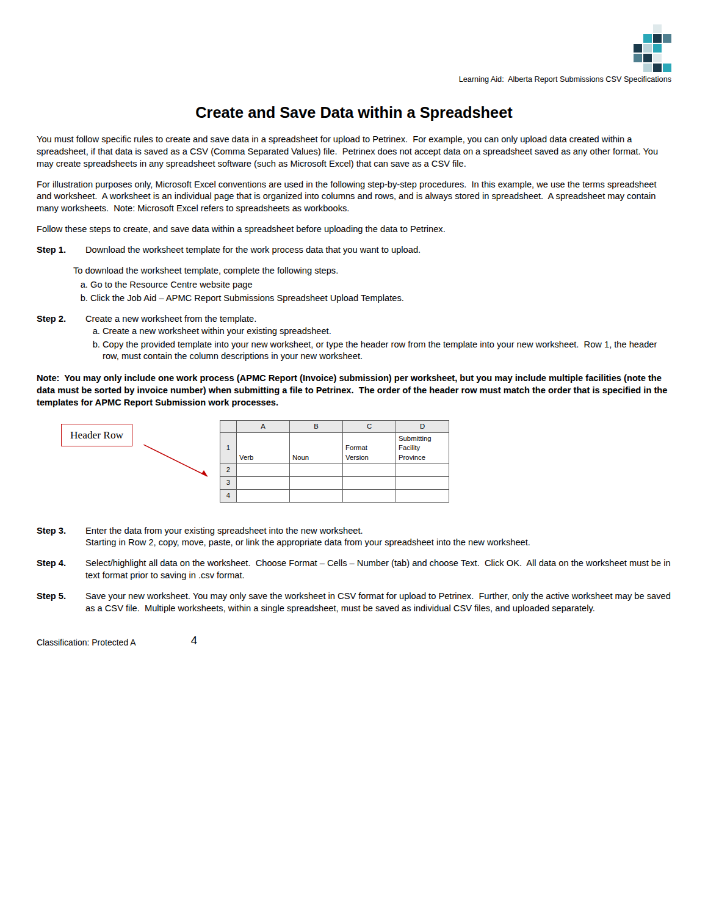Learning Aid: Alberta Report Submissions CSV Specifications
Create and Save Data within a Spreadsheet
You must follow specific rules to create and save data in a spreadsheet for upload to Petrinex. For example, you can only upload data created within a spreadsheet, if that data is saved as a CSV (Comma Separated Values) file. Petrinex does not accept data on a spreadsheet saved as any other format. You may create spreadsheets in any spreadsheet software (such as Microsoft Excel) that can save as a CSV file.
For illustration purposes only, Microsoft Excel conventions are used in the following step-by-step procedures. In this example, we use the terms spreadsheet and worksheet. A worksheet is an individual page that is organized into columns and rows, and is always stored in spreadsheet. A spreadsheet may contain many worksheets. Note: Microsoft Excel refers to spreadsheets as workbooks.
Follow these steps to create, and save data within a spreadsheet before uploading the data to Petrinex.
| Step 1. | Download the worksheet template for the work process data that you want to upload. |
To download the worksheet template, complete the following steps.
Go to the Resource Centre website page
Click the Job Aid – APMC Report Submissions Spreadsheet Upload Templates.
| Step 2. | Create a new worksheet from the template. Create a new worksheet within your existing spreadsheet. Copy the provided template into your new worksheet, or type the header row from the template into your new worksheet. Row 1, the header row, must contain the column descriptions in your new worksheet. |
Note: You may only include one work process (APMC Report (Invoice) submission) per worksheet, but you may include multiple facilities (note the data must be sorted by invoice number) when submitting a file to Petrinex. The order of the header row must match the order that is specified in the templates for APMC Report Submission work processes.
Header Row
| | A | B | C | D |
| --- | --- | --- | --- | --- |
| 1 | Verb | Noun | Format Version | Submitting Facility Province |
| 2 | | | | |
| 3 | | | | |
| 4 | | | | |
| Step 3. | Enter the data from your existing spreadsheet into the new worksheet. Starting in Row 2, copy, move, paste, or link the appropriate data from your spreadsheet into the new worksheet. |
| Step 4. | Select/highlight all data on the worksheet. Choose Format – Cells – Number (tab) and choose Text. Click OK. All data on the worksheet must be in text format prior to saving in .csv format. |
| Step 5. | Save your new worksheet. You may only save the worksheet in CSV format for upload to Petrinex. Further, only the active worksheet may be saved as a CSV file. Multiple worksheets, within a single spreadsheet, must be saved as individual CSV files, and uploaded separately. |
Classification: Protected A 4